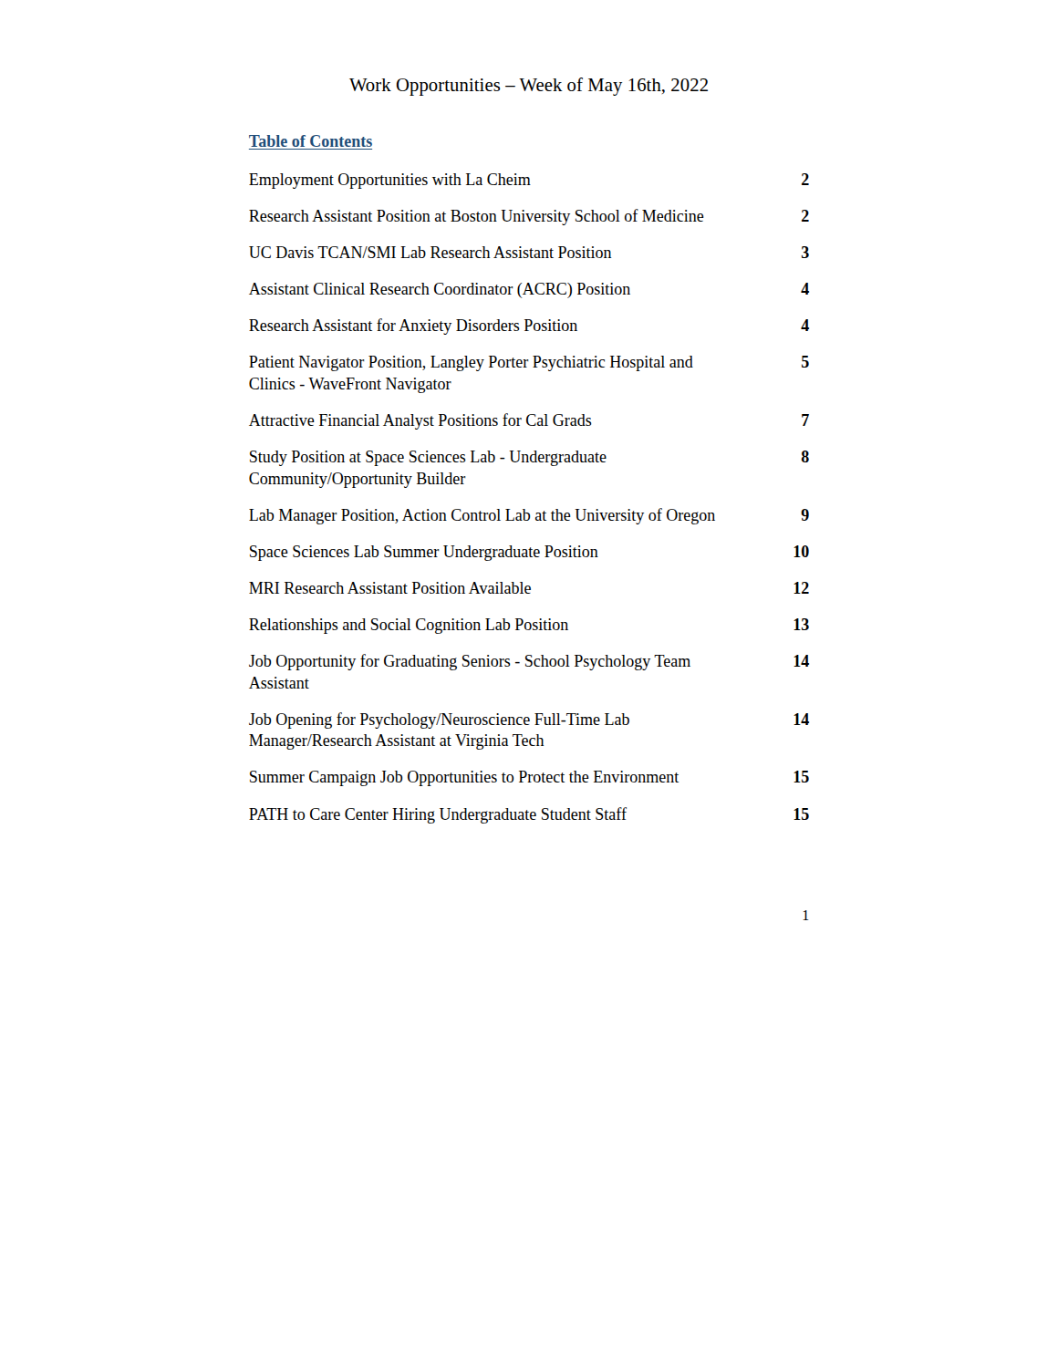Work Opportunities – Week of May 16th, 2022
Table of Contents
| Employment Opportunities with La Cheim | 2 |
| Research Assistant Position at Boston University School of Medicine | 2 |
| UC Davis TCAN/SMI Lab Research Assistant Position | 3 |
| Assistant Clinical Research Coordinator (ACRC) Position | 4 |
| Research Assistant for Anxiety Disorders Position | 4 |
| Patient Navigator Position, Langley Porter Psychiatric Hospital and Clinics - WaveFront Navigator | 5 |
| Attractive Financial Analyst Positions for Cal Grads | 7 |
| Study Position at Space Sciences Lab - Undergraduate Community/Opportunity Builder | 8 |
| Lab Manager Position, Action Control Lab at the University of Oregon | 9 |
| Space Sciences Lab Summer Undergraduate Position | 10 |
| MRI Research Assistant Position Available | 12 |
| Relationships and Social Cognition Lab Position | 13 |
| Job Opportunity for Graduating Seniors - School Psychology Team Assistant | 14 |
| Job Opening for Psychology/Neuroscience Full-Time Lab Manager/Research Assistant at Virginia Tech | 14 |
| Summer Campaign Job Opportunities to Protect the Environment | 15 |
| PATH to Care Center Hiring Undergraduate Student Staff | 15 |
1